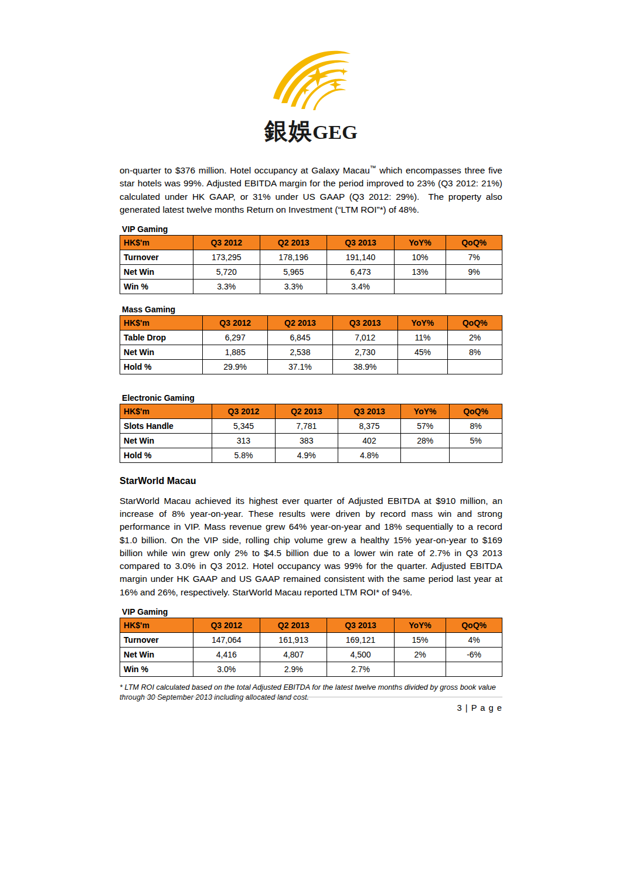銀娛GEG
on-quarter to $376 million. Hotel occupancy at Galaxy Macau™ which encompasses three five star hotels was 99%. Adjusted EBITDA margin for the period improved to 23% (Q3 2012: 21%) calculated under HK GAAP, or 31% under US GAAP (Q3 2012: 29%). The property also generated latest twelve months Return on Investment (“LTM ROI”*) of 48%.
VIP Gaming
| HK$'m | Q3 2012 | Q2 2013 | Q3 2013 | YoY% | QoQ% |
| --- | --- | --- | --- | --- | --- |
| Turnover | 173,295 | 178,196 | 191,140 | 10% | 7% |
| Net Win | 5,720 | 5,965 | 6,473 | 13% | 9% |
| Win % | 3.3% | 3.3% | 3.4% | | |
Mass Gaming
| HK$'m | Q3 2012 | Q2 2013 | Q3 2013 | YoY% | QoQ% |
| --- | --- | --- | --- | --- | --- |
| Table Drop | 6,297 | 6,845 | 7,012 | 11% | 2% |
| Net Win | 1,885 | 2,538 | 2,730 | 45% | 8% |
| Hold % | 29.9% | 37.1% | 38.9% | | |
Electronic Gaming
| HK$'m | Q3 2012 | Q2 2013 | Q3 2013 | YoY% | QoQ% |
| --- | --- | --- | --- | --- | --- |
| Slots Handle | 5,345 | 7,781 | 8,375 | 57% | 8% |
| Net Win | 313 | 383 | 402 | 28% | 5% |
| Hold % | 5.8% | 4.9% | 4.8% | | |
StarWorld Macau
StarWorld Macau achieved its highest ever quarter of Adjusted EBITDA at $910 million, an increase of 8% year-on-year. These results were driven by record mass win and strong performance in VIP. Mass revenue grew 64% year-on-year and 18% sequentially to a record $1.0 billion. On the VIP side, rolling chip volume grew a healthy 15% year-on-year to $169 billion while win grew only 2% to $4.5 billion due to a lower win rate of 2.7% in Q3 2013 compared to 3.0% in Q3 2012. Hotel occupancy was 99% for the quarter. Adjusted EBITDA margin under HK GAAP and US GAAP remained consistent with the same period last year at 16% and 26%, respectively. StarWorld Macau reported LTM ROI* of 94%.
VIP Gaming
| HK$'m | Q3 2012 | Q2 2013 | Q3 2013 | YoY% | QoQ% |
| --- | --- | --- | --- | --- | --- |
| Turnover | 147,064 | 161,913 | 169,121 | 15% | 4% |
| Net Win | 4,416 | 4,807 | 4,500 | 2% | -6% |
| Win % | 3.0% | 2.9% | 2.7% | | |
* LTM ROI calculated based on the total Adjusted EBITDA for the latest twelve months divided by gross book value through 30 September 2013 including allocated land cost.
3 | P a g e